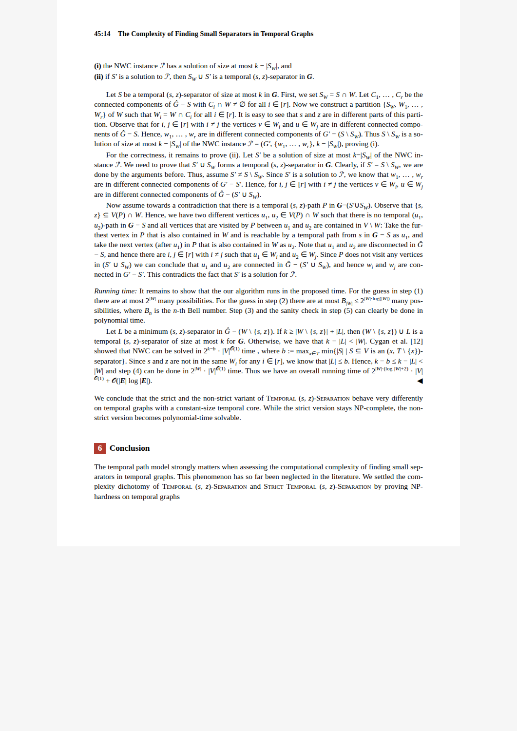45:14 The Complexity of Finding Small Separators in Temporal Graphs
(i) the NWC instance ℐ′ has a solution of size at most k − |SW|, and
(ii) if S′ is a solution to ℐ′, then SW ∪ S′ is a temporal (s, z)-separator in G.
Let S be a temporal (s, z)-separator of size at most k in G. First, we set SW = S ∩ W. Let C1, … , Cr be the connected components of Ĝ − S with Ci ∩ W ≠ ∅ for all i ∈ [r]. Now we construct a partition {SW, W1, … , Wr} of W such that Wi = W ∩ Ci for all i ∈ [r]. It is easy to see that s and z are in different parts of this partition. Observe that for i, j ∈ [r] with i ≠ j the vertices v ∈ Wi and u ∈ Wj are in different connected components of Ĝ − S. Hence, w1, … , wr are in different connected components of G′ − (S \ SW). Thus S \ SW is a solution of size at most k − |SW| of the NWC instance ℐ′ = (G′, {w1, … , wr}, k − |SW|), proving (i).
For the correctness, it remains to prove (ii). Let S′ be a solution of size at most k−|SW| of the NWC instance ℐ′. We need to prove that S′ ∪ SW forms a temporal (s, z)-separator in G. Clearly, if S′ = S \ SW, we are done by the arguments before. Thus, assume S′ ≠ S \ SW. Since S′ is a solution to ℐ′, we know that w1, … , wr are in different connected components of G′ − S′. Hence, for i, j ∈ [r] with i ≠ j the vertices v ∈ Wi, u ∈ Wj are in different connected components of Ĝ − (S′ ∪ SW).
Now assume towards a contradiction that there is a temporal (s, z)-path P in G−(S′∪SW). Observe that {s, z} ⊆ V(P) ∩ W. Hence, we have two different vertices u1, u2 ∈ V(P) ∩ W such that there is no temporal (u1, u2)-path in G − S and all vertices that are visited by P between u1 and u2 are contained in V \ W: Take the furthest vertex in P that is also contained in W and is reachable by a temporal path from s in G − S as u1, and take the next vertex (after u1) in P that is also contained in W as u2. Note that u1 and u2 are disconnected in Ĝ − S, and hence there are i, j ∈ [r] with i ≠ j such that u1 ∈ Wi and u2 ∈ Wj. Since P does not visit any vertices in (S′ ∪ SW) we can conclude that u1 and u2 are connected in Ĝ − (S′ ∪ SW), and hence wi and wj are connected in G′ − S′. This contradicts the fact that S′ is a solution for ℐ′.
Running time: It remains to show that the our algorithm runs in the proposed time. For the guess in step (1) there are at most 2|W| many possibilities. For the guess in step (2) there are at most B|W| ≤ 2|W|·log(|W|) many possibilities, where Bn is the n-th Bell number. Step (3) and the sanity check in step (5) can clearly be done in polynomial time.
Let L be a minimum (s, z)-separator in Ĝ − (W \ {s, z}). If k ≥ |W \ {s, z}| + |L|, then (W \ {s, z}) ∪ L is a temporal (s, z)-separator of size at most k for G. Otherwise, we have that k − |L| < |W|. Cygan et al. [12] showed that NWC can be solved in 2k−b · |V|𝒪(1) time , where b := maxx∈T min{|S| | S ⊆ V is an (x, T \ {x})-separator}. Since s and z are not in the same Wi for any i ∈ [r], we know that |L| ≤ b. Hence, k − b ≤ k − |L| < |W| and step (4) can be done in 2|W| · |V|𝒪(1) time. Thus we have an overall running time of 2|W|·(log |W|+2) · |V|𝒪(1) + 𝒪(|E| log |E|).◀
We conclude that the strict and the non-strict variant of Temporal (s, z)-Separation behave very differently on temporal graphs with a constant-size temporal core. While the strict version stays NP-complete, the non-strict version becomes polynomial-time solvable.
6 Conclusion
The temporal path model strongly matters when assessing the computational complexity of finding small separators in temporal graphs. This phenomenon has so far been neglected in the literature. We settled the complexity dichotomy of Temporal (s, z)-Separation and Strict Temporal (s, z)-Separation by proving NP-hardness on temporal graphs